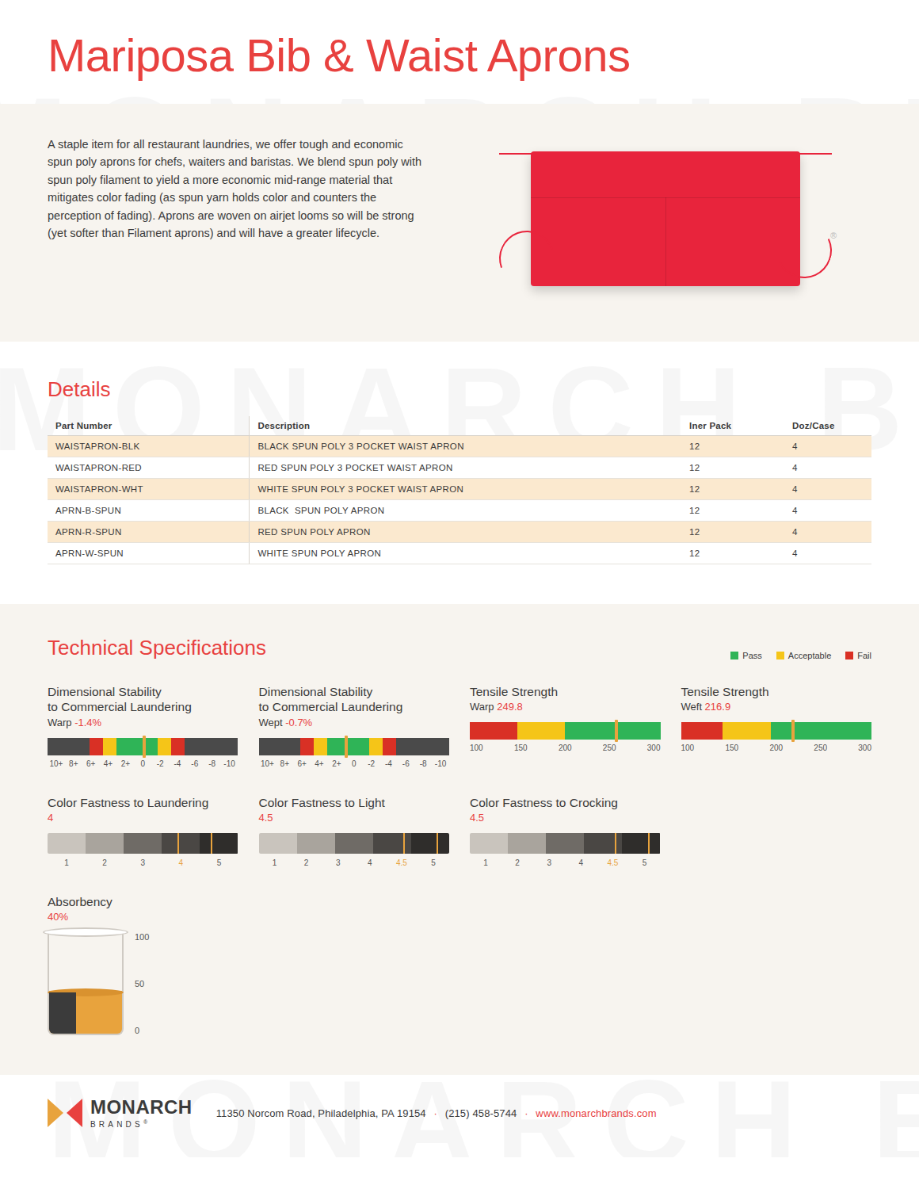MONARCH BRANDS MONARCH BRANDS MONARCH BRANDS MONARCH BRANDS MONARCH BRANDS
Mariposa Bib & Waist Aprons
A staple item for all restaurant laundries, we offer tough and economic spun poly aprons for chefs, waiters and baristas. We blend spun poly with spun poly filament to yield a more economic mid-range material that mitigates color fading (as spun yarn holds color and counters the perception of fading). Aprons are woven on airjet looms so will be strong (yet softer than Filament aprons) and will have a greater lifecycle.
®
Details
| Part Number | Description | Iner Pack | Doz/Case |
| --- | --- | --- | --- |
| WAISTAPRON-BLK | BLACK SPUN POLY 3 POCKET WAIST APRON | 12 | 4 |
| WAISTAPRON-RED | RED SPUN POLY 3 POCKET WAIST APRON | 12 | 4 |
| WAISTAPRON-WHT | WHITE SPUN POLY 3 POCKET WAIST APRON | 12 | 4 |
| APRN-B-SPUN | BLACK SPUN POLY APRON | 12 | 4 |
| APRN-R-SPUN | RED SPUN POLY APRON | 12 | 4 |
| APRN-W-SPUN | WHITE SPUN POLY APRON | 12 | 4 |
Technical Specifications
Pass Acceptable Fail
Dimensional Stability
to Commercial Laundering
Warp -1.4%
10+8+6+4+2+0-2-4-6-8-10
Dimensional Stability
to Commercial Laundering
Wept -0.7%
10+8+6+4+2+0-2-4-6-8-10
Tensile Strength
Warp 249.8
100150200250300
Tensile Strength
Weft 216.9
100150200250300
Color Fastness to Laundering
4
12345
Color Fastness to Light
4.5
12344.55
Color Fastness to Crocking
4.5
12344.55
Absorbency
40%
100 50 0
MONARCH
BRANDS®
11350 Norcom Road, Philadelphia, PA 19154 · (215) 458-5744 · www.monarchbrands.com